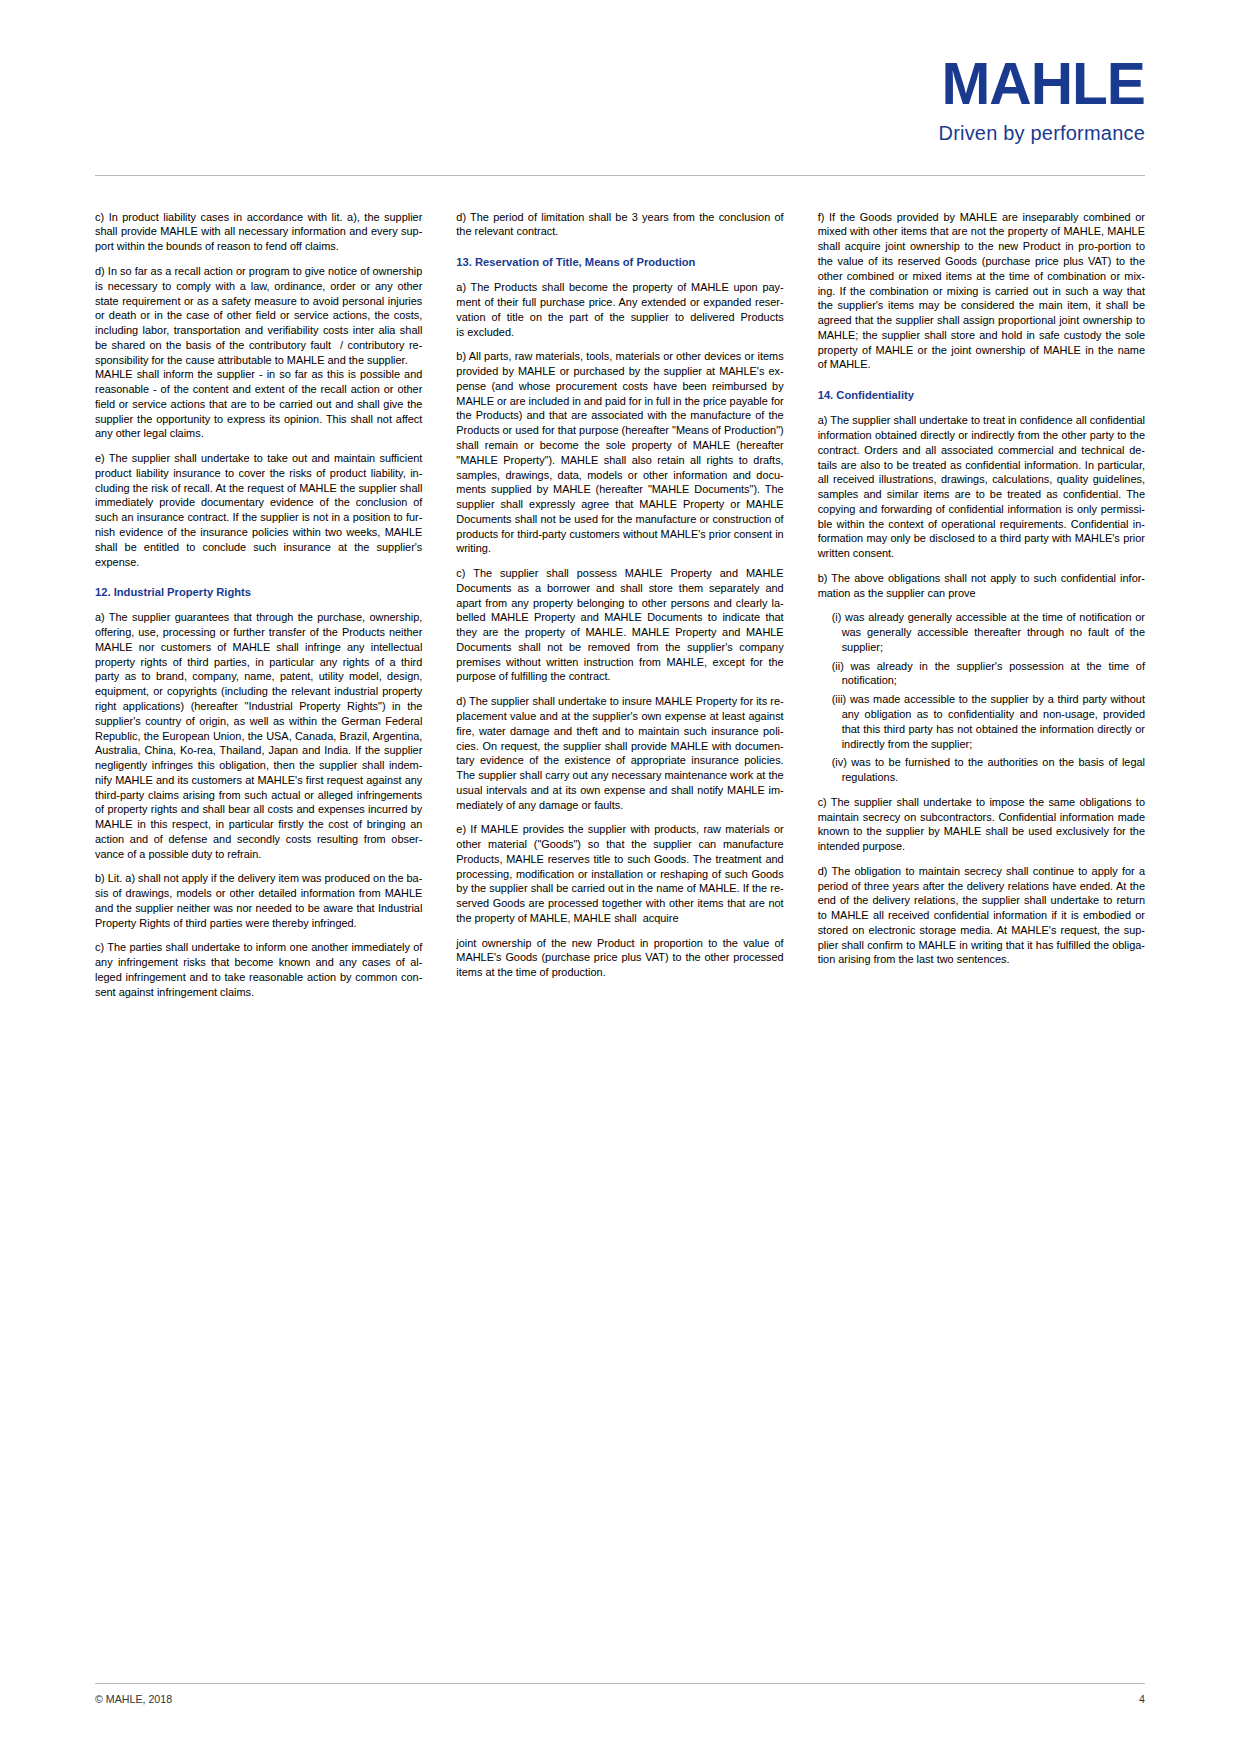MAHLE
Driven by performance
c) In product liability cases in accordance with lit. a), the supplier shall provide MAHLE with all necessary information and every support within the bounds of reason to fend off claims.
d) In so far as a recall action or program to give notice of ownership is necessary to comply with a law, ordinance, order or any other state requirement or as a safety measure to avoid personal injuries or death or in the case of other field or service actions, the costs, including labor, transportation and verifiability costs inter alia shall be shared on the basis of the contributory fault / contributory responsibility for the cause attributable to MAHLE and the supplier.
MAHLE shall inform the supplier - in so far as this is possible and reasonable - of the content and extent of the recall action or other field or service actions that are to be carried out and shall give the supplier the opportunity to express its opinion. This shall not affect any other legal claims.
e) The supplier shall undertake to take out and maintain sufficient product liability insurance to cover the risks of product liability, including the risk of recall. At the request of MAHLE the supplier shall immediately provide documentary evidence of the conclusion of such an insurance contract. If the supplier is not in a position to furnish evidence of the insurance policies within two weeks, MAHLE shall be entitled to conclude such insurance at the supplier's expense.
12. Industrial Property Rights
a) The supplier guarantees that through the purchase, ownership, offering, use, processing or further transfer of the Products neither MAHLE nor customers of MAHLE shall infringe any intellectual property rights of third parties, in particular any rights of a third party as to brand, company, name, patent, utility model, design, equipment, or copyrights (including the relevant industrial property right applications) (hereafter "Industrial Property Rights") in the supplier's country of origin, as well as within the German Federal Republic, the European Union, the USA, Canada, Brazil, Argentina, Australia, China, Ko-rea, Thailand, Japan and India. If the supplier negligently infringes this obligation, then the supplier shall indemnify MAHLE and its customers at MAHLE's first request against any third-party claims arising from such actual or alleged infringements of property rights and shall bear all costs and expenses incurred by MAHLE in this respect, in particular firstly the cost of bringing an action and of defense and secondly costs resulting from observance of a possible duty to refrain.
b) Lit. a) shall not apply if the delivery item was produced on the basis of drawings, models or other detailed information from MAHLE and the supplier neither was nor needed to be aware that Industrial Property Rights of third parties were thereby infringed.
c) The parties shall undertake to inform one another immediately of any infringement risks that become known and any cases of alleged infringement and to take reasonable action by common consent against infringement claims.
d) The period of limitation shall be 3 years from the conclusion of the relevant contract.
13. Reservation of Title, Means of Production
a) The Products shall become the property of MAHLE upon payment of their full purchase price. Any extended or expanded reservation of title on the part of the supplier to delivered Products is excluded.
b) All parts, raw materials, tools, materials or other devices or items provided by MAHLE or purchased by the supplier at MAHLE's expense (and whose procurement costs have been reimbursed by MAHLE or are included in and paid for in full in the price payable for the Products) and that are associated with the manufacture of the Products or used for that purpose (hereafter "Means of Production") shall remain or become the sole property of MAHLE (hereafter "MAHLE Property"). MAHLE shall also retain all rights to drafts, samples, drawings, data, models or other information and documents supplied by MAHLE (hereafter "MAHLE Documents"). The supplier shall expressly agree that MAHLE Property or MAHLE Documents shall not be used for the manufacture or construction of products for third-party customers without MAHLE's prior consent in writing.
c) The supplier shall possess MAHLE Property and MAHLE Documents as a borrower and shall store them separately and apart from any property belonging to other persons and clearly labelled MAHLE Property and MAHLE Documents to indicate that they are the property of MAHLE. MAHLE Property and MAHLE Documents shall not be removed from the supplier's company premises without written instruction from MAHLE, except for the purpose of fulfilling the contract.
d) The supplier shall undertake to insure MAHLE Property for its replacement value and at the supplier's own expense at least against fire, water damage and theft and to maintain such insurance policies. On request, the supplier shall provide MAHLE with documentary evidence of the existence of appropriate insurance policies. The supplier shall carry out any necessary maintenance work at the usual intervals and at its own expense and shall notify MAHLE immediately of any damage or faults.
e) If MAHLE provides the supplier with products, raw materials or other material ("Goods") so that the supplier can manufacture Products, MAHLE reserves title to such Goods. The treatment and processing, modification or installation or reshaping of such Goods by the supplier shall be carried out in the name of MAHLE. If the reserved Goods are processed together with other items that are not the property of MAHLE, MAHLE shall acquire
joint ownership of the new Product in proportion to the value of MAHLE's Goods (purchase price plus VAT) to the other processed items at the time of production.
f) If the Goods provided by MAHLE are inseparably combined or mixed with other items that are not the property of MAHLE, MAHLE shall acquire joint ownership to the new Product in pro-portion to the value of its reserved Goods (purchase price plus VAT) to the other combined or mixed items at the time of combination or mixing. If the combination or mixing is carried out in such a way that the supplier's items may be considered the main item, it shall be agreed that the supplier shall assign proportional joint ownership to MAHLE; the supplier shall store and hold in safe custody the sole property of MAHLE or the joint ownership of MAHLE in the name of MAHLE.
14. Confidentiality
a) The supplier shall undertake to treat in confidence all confidential information obtained directly or indirectly from the other party to the contract. Orders and all associated commercial and technical details are also to be treated as confidential information. In particular, all received illustrations, drawings, calculations, quality guidelines, samples and similar items are to be treated as confidential. The copying and forwarding of confidential information is only permissible within the context of operational requirements. Confidential information may only be disclosed to a third party with MAHLE's prior written consent.
b) The above obligations shall not apply to such confidential information as the supplier can prove
(i) was already generally accessible at the time of notification or was generally accessible thereafter through no fault of the supplier;
(ii) was already in the supplier's possession at the time of notification;
(iii) was made accessible to the supplier by a third party without any obligation as to confidentiality and non-usage, provided that this third party has not obtained the information directly or indirectly from the supplier;
(iv) was to be furnished to the authorities on the basis of legal regulations.
c) The supplier shall undertake to impose the same obligations to maintain secrecy on subcontractors. Confidential information made known to the supplier by MAHLE shall be used exclusively for the intended purpose.
d) The obligation to maintain secrecy shall continue to apply for a period of three years after the delivery relations have ended. At the end of the delivery relations, the supplier shall undertake to return to MAHLE all received confidential information if it is embodied or stored on electronic storage media. At MAHLE's request, the supplier shall confirm to MAHLE in writing that it has fulfilled the obligation arising from the last two sentences.
© MAHLE, 2018
4